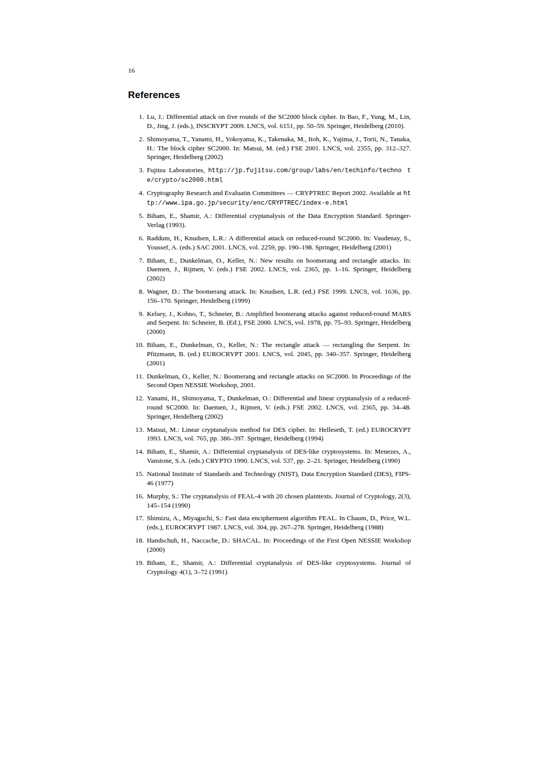16
References
Lu, J.: Differential attack on five rounds of the SC2000 block cipher. In Bao, F., Yung, M., Lin, D., Jing, J. (eds.), INSCRYPT 2009. LNCS, vol. 6151, pp. 50–59. Springer, Heidelberg (2010).
Shimoyama, T., Yanami, H., Yokoyama, K., Takenaka, M., Itoh, K., Yajima, J., Torii, N., Tanaka, H.: The block cipher SC2000. In: Matsui, M. (ed.) FSE 2001. LNCS, vol. 2355, pp. 312–327. Springer, Heidelberg (2002)
Fujitsu Laboratories, http://jp.fujitsu.com/group/labs/en/techinfo/techno te/crypto/sc2000.html
Cryptography Research and Evaluatin Committees — CRYPTREC Report 2002. Available at http://www.ipa.go.jp/security/enc/CRYPTREC/index-e.html
Biham, E., Shamir, A.: Differential cryptanalysis of the Data Encryption Standard. Springer-Verlag (1993).
Raddum, H., Knudsen, L.R.: A differential attack on reduced-round SC2000. In: Vaudenay, S., Youssef, A. (eds.) SAC 2001. LNCS, vol. 2259, pp. 190–198. Springer, Heidelberg (2001)
Biham, E., Dunkelman, O., Keller, N.: New results on boomerang and rectangle attacks. In: Daemen, J., Rijmen, V. (eds.) FSE 2002. LNCS, vol. 2365, pp. 1–16. Springer, Heidelberg (2002)
Wagner, D.: The boomerang attack. In: Knudsen, L.R. (ed.) FSE 1999. LNCS, vol. 1636, pp. 156–170. Springer, Heidelberg (1999)
Kelsey, J., Kohno, T., Schneier, B.: Amplified boomerang attacks against reduced-round MARS and Serpent. In: Schneier, B. (Ed.), FSE 2000. LNCS, vol. 1978, pp. 75–93. Springer, Heidelberg (2000)
Biham, E., Dunkelman, O., Keller, N.: The rectangle attack — rectangling the Serpent. In: Pfitzmann, B. (ed.) EUROCRYPT 2001. LNCS, vol. 2045, pp. 340–357. Springer, Heidelberg (2001)
Dunkelman, O., Keller, N.: Boomerang and rectangle attacks on SC2000. In Proceedings of the Second Open NESSIE Workshop, 2001.
Yanami, H., Shimoyama, T., Dunkelman, O.: Differential and linear cryptanalysis of a reduced-round SC2000. In: Daemen, J., Rijmen, V. (eds.) FSE 2002. LNCS, vol. 2365, pp. 34–48. Springer, Heidelberg (2002)
Matsui, M.: Linear cryptanalysis method for DES cipher. In: Helleseth, T. (ed.) EUROCRYPT 1993. LNCS, vol. 765, pp. 386–397. Springer, Heidelberg (1994)
Biham, E., Shamir, A.: Differential cryptanalysis of DES-like cryptosystems. In: Menezes, A., Vanstone, S.A. (eds.) CRYPTO 1990. LNCS, vol. 537, pp. 2–21. Springer, Heidelberg (1990)
National Institute of Standards and Technology (NIST), Data Encryption Standard (DES), FIPS-46 (1977)
Murphy, S.: The cryptanalysis of FEAL-4 with 20 chosen plaintexts. Journal of Cryptology, 2(3), 145–154 (1990)
Shimizu, A., Miyaguchi, S.: Fast data encipherment algorithm FEAL. In Chaum, D., Price, W.L. (eds.), EUROCRYPT 1987. LNCS, vol. 304, pp. 267–278. Springer, Heidelberg (1988)
Handschuh, H., Naccache, D.: SHACAL. In: Proceedings of the First Open NESSIE Workshop (2000)
Biham, E., Shamir, A.: Differential cryptanalysis of DES-like cryptosystems. Journal of Cryptology 4(1), 3–72 (1991)